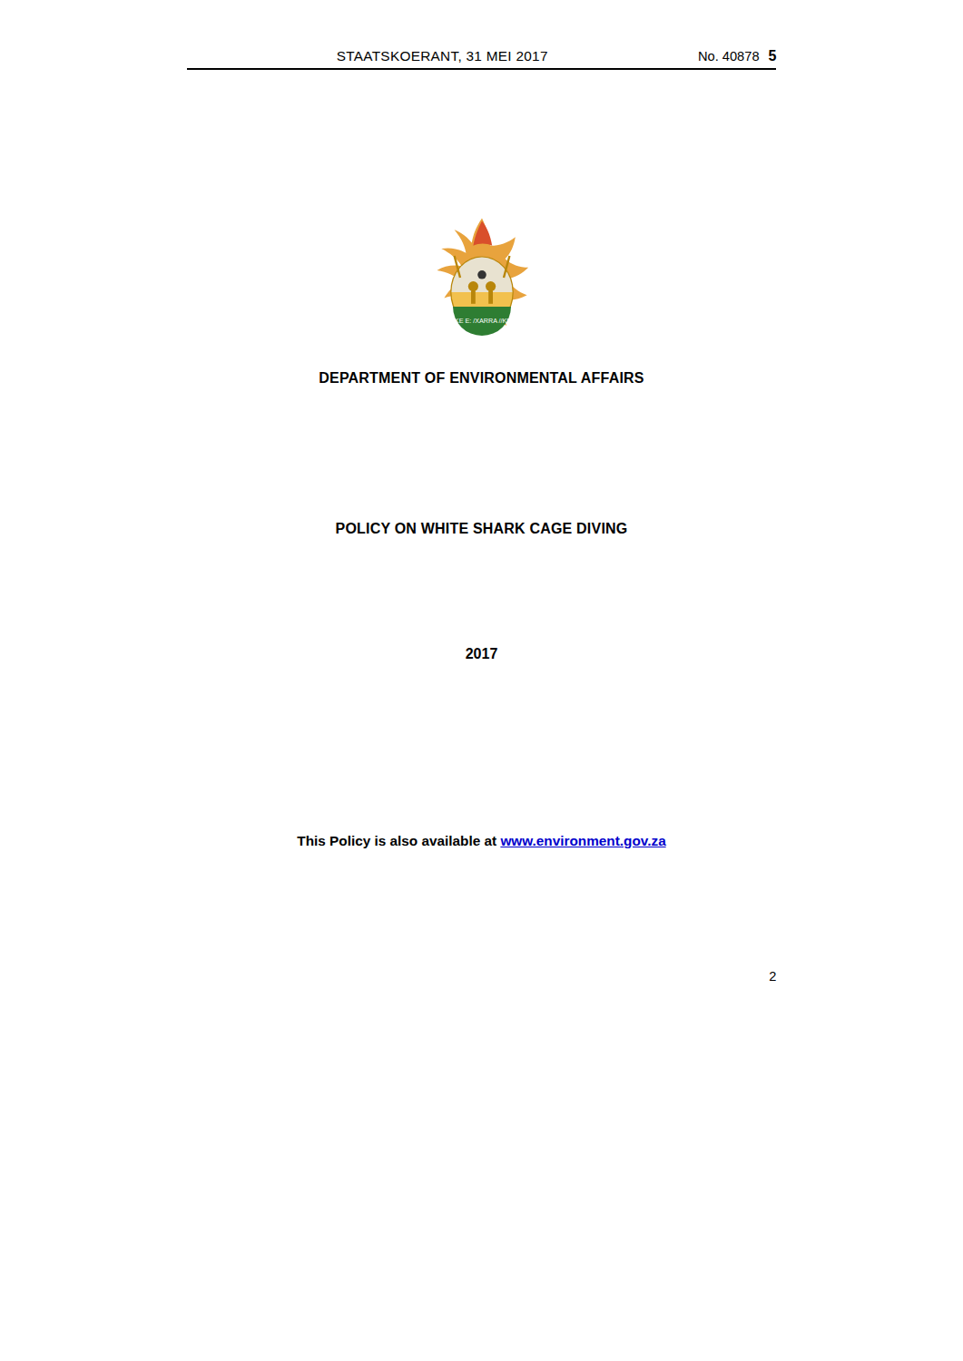STAATSKOERANT, 31 MEI 2017
No. 408785
DEPARTMENT OF ENVIRONMENTAL AFFAIRS
POLICY ON WHITE SHARK CAGE DIVING
2017
This Policy is also available at www.environment.gov.za
2